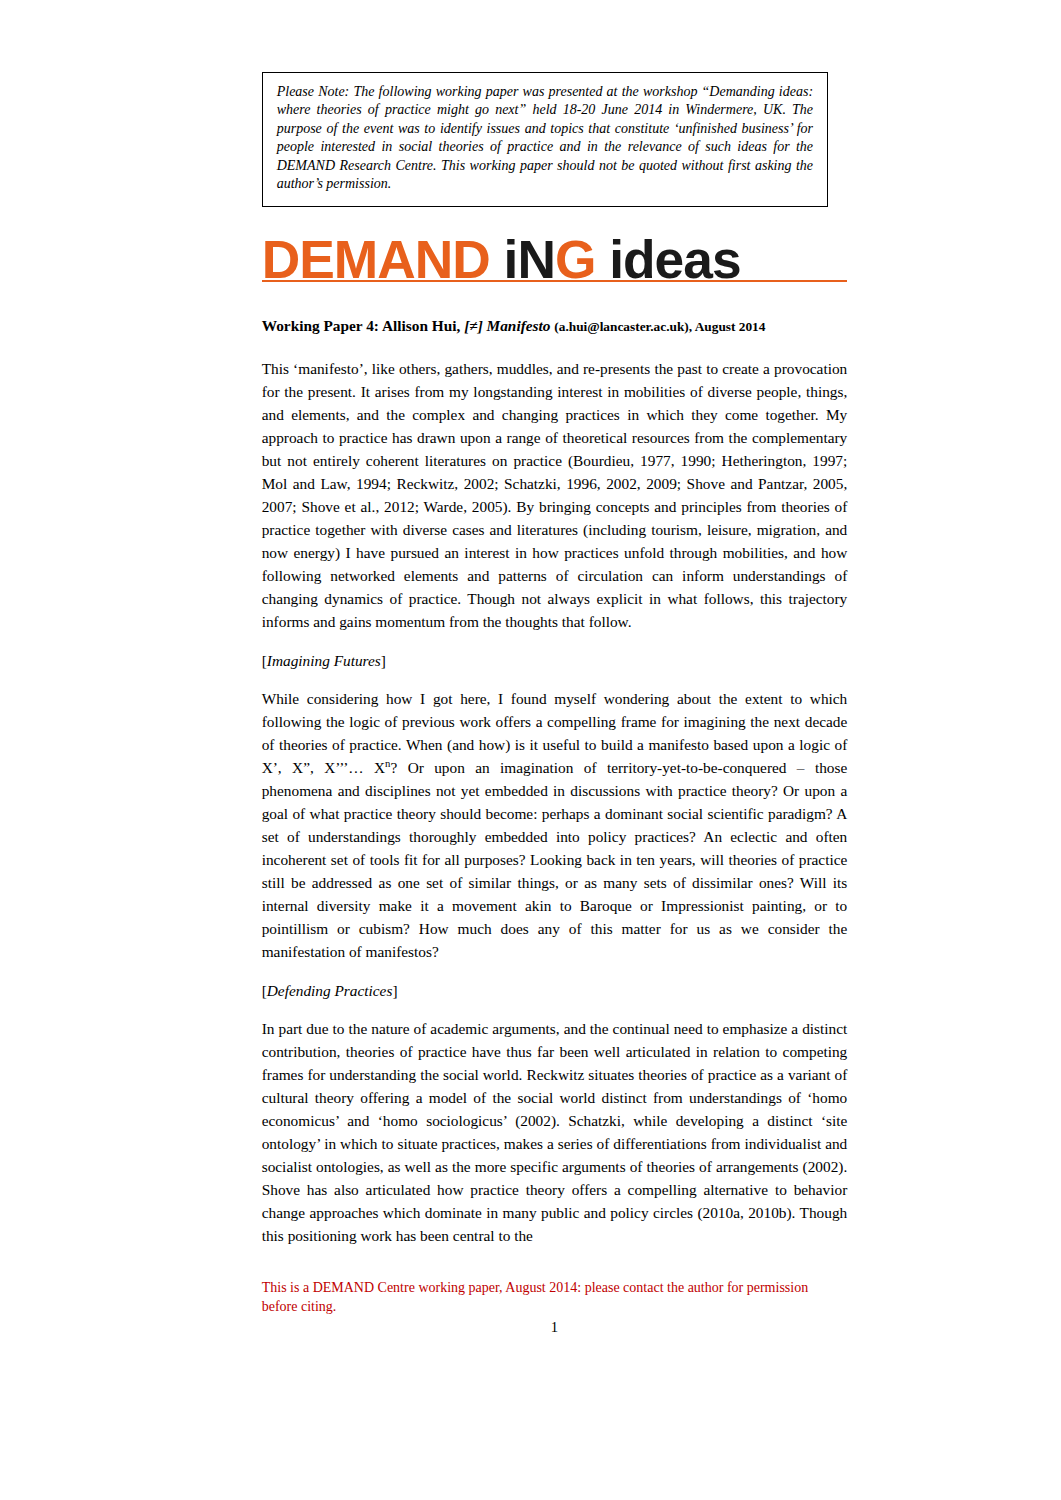Please Note: The following working paper was presented at the workshop “Demanding ideas: where theories of practice might go next” held 18-20 June 2014 in Windermere, UK. The purpose of the event was to identify issues and topics that constitute ‘unfinished business’ for people interested in social theories of practice and in the relevance of such ideas for the DEMAND Research Centre. This working paper should not be quoted without first asking the author’s permission.
DEMAND iNG ideas
Working Paper 4: Allison Hui, [≠] Manifesto (a.hui@lancaster.ac.uk), August 2014
This ‘manifesto’, like others, gathers, muddles, and re-presents the past to create a provocation for the present. It arises from my longstanding interest in mobilities of diverse people, things, and elements, and the complex and changing practices in which they come together. My approach to practice has drawn upon a range of theoretical resources from the complementary but not entirely coherent literatures on practice (Bourdieu, 1977, 1990; Hetherington, 1997; Mol and Law, 1994; Reckwitz, 2002; Schatzki, 1996, 2002, 2009; Shove and Pantzar, 2005, 2007; Shove et al., 2012; Warde, 2005). By bringing concepts and principles from theories of practice together with diverse cases and literatures (including tourism, leisure, migration, and now energy) I have pursued an interest in how practices unfold through mobilities, and how following networked elements and patterns of circulation can inform understandings of changing dynamics of practice. Though not always explicit in what follows, this trajectory informs and gains momentum from the thoughts that follow.
[Imagining Futures]
While considering how I got here, I found myself wondering about the extent to which following the logic of previous work offers a compelling frame for imagining the next decade of theories of practice. When (and how) is it useful to build a manifesto based upon a logic of X’, X”, X’’’… Xn? Or upon an imagination of territory-yet-to-be-conquered – those phenomena and disciplines not yet embedded in discussions with practice theory? Or upon a goal of what practice theory should become: perhaps a dominant social scientific paradigm? A set of understandings thoroughly embedded into policy practices? An eclectic and often incoherent set of tools fit for all purposes? Looking back in ten years, will theories of practice still be addressed as one set of similar things, or as many sets of dissimilar ones? Will its internal diversity make it a movement akin to Baroque or Impressionist painting, or to pointillism or cubism? How much does any of this matter for us as we consider the manifestation of manifestos?
[Defending Practices]
In part due to the nature of academic arguments, and the continual need to emphasize a distinct contribution, theories of practice have thus far been well articulated in relation to competing frames for understanding the social world. Reckwitz situates theories of practice as a variant of cultural theory offering a model of the social world distinct from understandings of ‘homo economicus’ and ‘homo sociologicus’ (2002). Schatzki, while developing a distinct ‘site ontology’ in which to situate practices, makes a series of differentiations from individualist and socialist ontologies, as well as the more specific arguments of theories of arrangements (2002). Shove has also articulated how practice theory offers a compelling alternative to behavior change approaches which dominate in many public and policy circles (2010a, 2010b). Though this positioning work has been central to the
This is a DEMAND Centre working paper, August 2014: please contact the author for permission before citing.
1